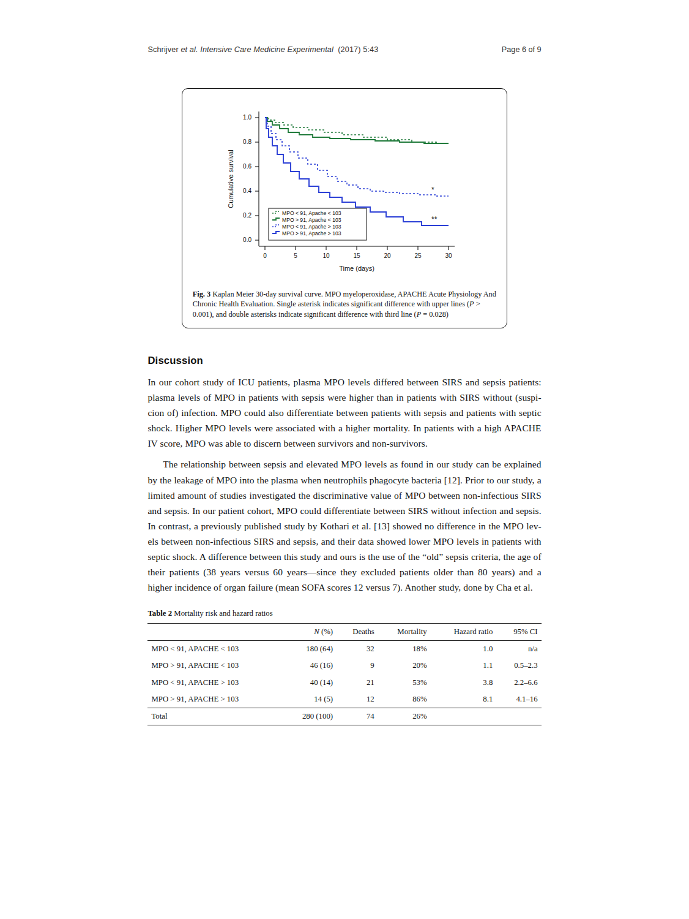Schrijver et al. Intensive Care Medicine Experimental (2017) 5:43
Page 6 of 9
1.0 0.8 0.6 0.4 0.2 0.0 0 5 10 15 20 25 30 Cumulative survival Time (days) * ** MPO < 91, Apache < 103 MPO > 91, Apache < 103 MPO < 91, Apache > 103 MPO > 91, Apache > 103
Fig. 3 Kaplan Meier 30-day survival curve. MPO myeloperoxidase, APACHE Acute Physiology And Chronic Health Evaluation. Single asterisk indicates significant difference with upper lines (P > 0.001), and double asterisks indicate significant difference with third line (P = 0.028)
Discussion
In our cohort study of ICU patients, plasma MPO levels differed between SIRS and sepsis patients: plasma levels of MPO in patients with sepsis were higher than in patients with SIRS without (suspicion of) infection. MPO could also differentiate between patients with sepsis and patients with septic shock. Higher MPO levels were associated with a higher mortality. In patients with a high APACHE IV score, MPO was able to discern between survivors and non-survivors.
The relationship between sepsis and elevated MPO levels as found in our study can be explained by the leakage of MPO into the plasma when neutrophils phagocyte bacteria [12]. Prior to our study, a limited amount of studies investigated the discriminative value of MPO between non-infectious SIRS and sepsis. In our patient cohort, MPO could differentiate between SIRS without infection and sepsis. In contrast, a previously published study by Kothari et al. [13] showed no difference in the MPO levels between non-infectious SIRS and sepsis, and their data showed lower MPO levels in patients with septic shock. A difference between this study and ours is the use of the “old” sepsis criteria, the age of their patients (38 years versus 60 years—since they excluded patients older than 80 years) and a higher incidence of organ failure (mean SOFA scores 12 versus 7). Another study, done by Cha et al.
Table 2 Mortality risk and hazard ratios
| | N (%) | Deaths | Mortality | Hazard ratio | 95% CI |
| --- | --- | --- | --- | --- | --- |
| MPO < 91, APACHE < 103 | 180 (64) | 32 | 18% | 1.0 | n/a |
| MPO > 91, APACHE < 103 | 46 (16) | 9 | 20% | 1.1 | 0.5–2.3 |
| MPO < 91, APACHE > 103 | 40 (14) | 21 | 53% | 3.8 | 2.2–6.6 |
| MPO > 91, APACHE > 103 | 14 (5) | 12 | 86% | 8.1 | 4.1–16 |
| Total | 280 (100) | 74 | 26% | | |